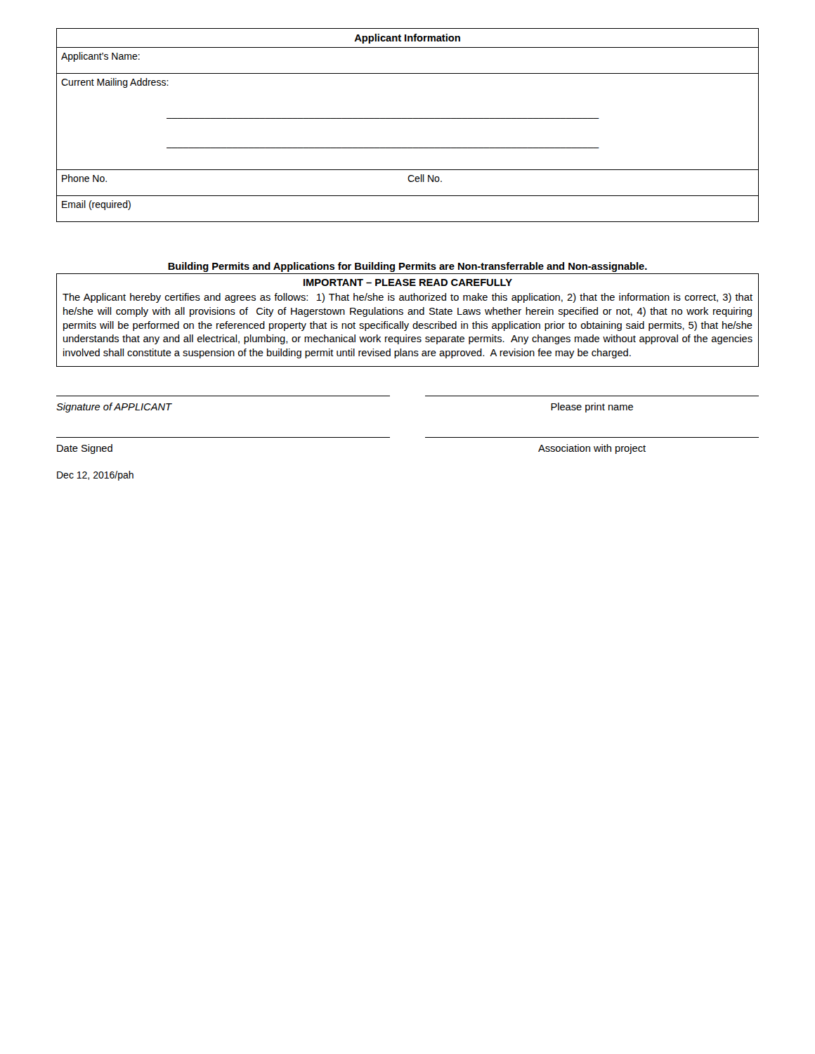| Applicant Information |
| --- |
| Applicant’s Name: |
| Current Mailing Address: _______________________________________________________________________________ _______________________________________________________________________________ |
| Phone No. Cell No. |
| Email (required) |
Building Permits and Applications for Building Permits are Non-transferrable and Non-assignable.
IMPORTANT – PLEASE READ CAREFULLY
The Applicant hereby certifies and agrees as follows: 1) That he/she is authorized to make this application, 2) that the information is correct, 3) that he/she will comply with all provisions of City of Hagerstown Regulations and State Laws whether herein specified or not, 4) that no work requiring permits will be performed on the referenced property that is not specifically described in this application prior to obtaining said permits, 5) that he/she understands that any and all electrical, plumbing, or mechanical work requires separate permits. Any changes made without approval of the agencies involved shall constitute a suspension of the building permit until revised plans are approved. A revision fee may be charged.
Signature of APPLICANT
Please print name
Date Signed
Association with project
Dec 12, 2016/pah